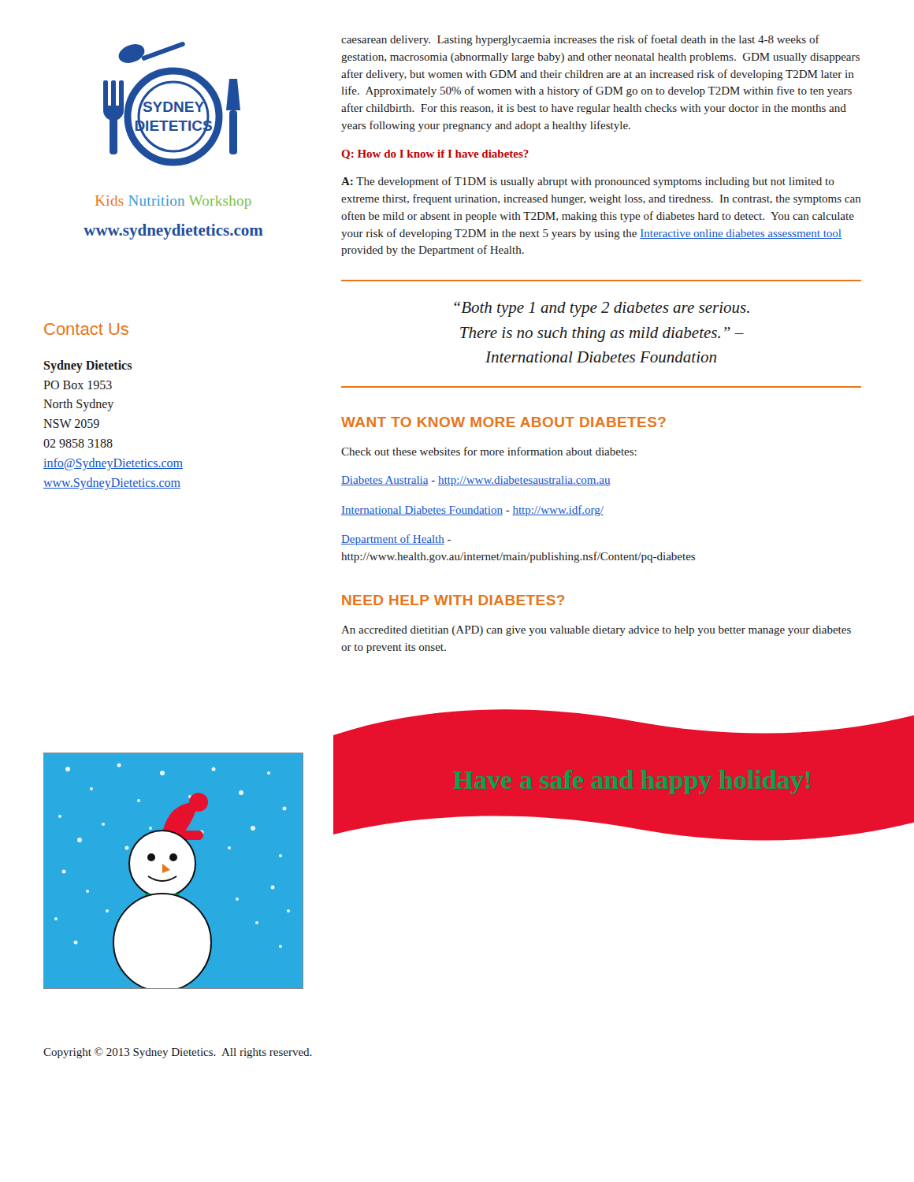SYDNEY DIETETICS
Kids Nutrition Workshop
www.sydneydietetics.com
Contact Us
Sydney Dietetics
PO Box 1953
North Sydney
NSW 2059
02 9858 3188
info@SydneyDietetics.com
www.SydneyDietetics.com
caesarean delivery. Lasting hyperglycaemia increases the risk of foetal death in the last 4-8 weeks of gestation, macrosomia (abnormally large baby) and other neonatal health problems. GDM usually disappears after delivery, but women with GDM and their children are at an increased risk of developing T2DM later in life. Approximately 50% of women with a history of GDM go on to develop T2DM within five to ten years after childbirth. For this reason, it is best to have regular health checks with your doctor in the months and years following your pregnancy and adopt a healthy lifestyle.
Q: How do I know if I have diabetes?
A: The development of T1DM is usually abrupt with pronounced symptoms including but not limited to extreme thirst, frequent urination, increased hunger, weight loss, and tiredness. In contrast, the symptoms can often be mild or absent in people with T2DM, making this type of diabetes hard to detect. You can calculate your risk of developing T2DM in the next 5 years by using the Interactive online diabetes assessment tool provided by the Department of Health.
“Both type 1 and type 2 diabetes are serious.
There is no such thing as mild diabetes.” –
International Diabetes Foundation
WANT TO KNOW MORE ABOUT DIABETES?
Check out these websites for more information about diabetes:
Diabetes Australia - http://www.diabetesaustralia.com.au
International Diabetes Foundation - http://www.idf.org/
Department of Health -
http://www.health.gov.au/internet/main/publishing.nsf/Content/pq-diabetes
NEED HELP WITH DIABETES?
An accredited dietitian (APD) can give you valuable dietary advice to help you better manage your diabetes or to prevent its onset.
Have a safe and happy holiday!
Copyright © 2013 Sydney Dietetics. All rights reserved.